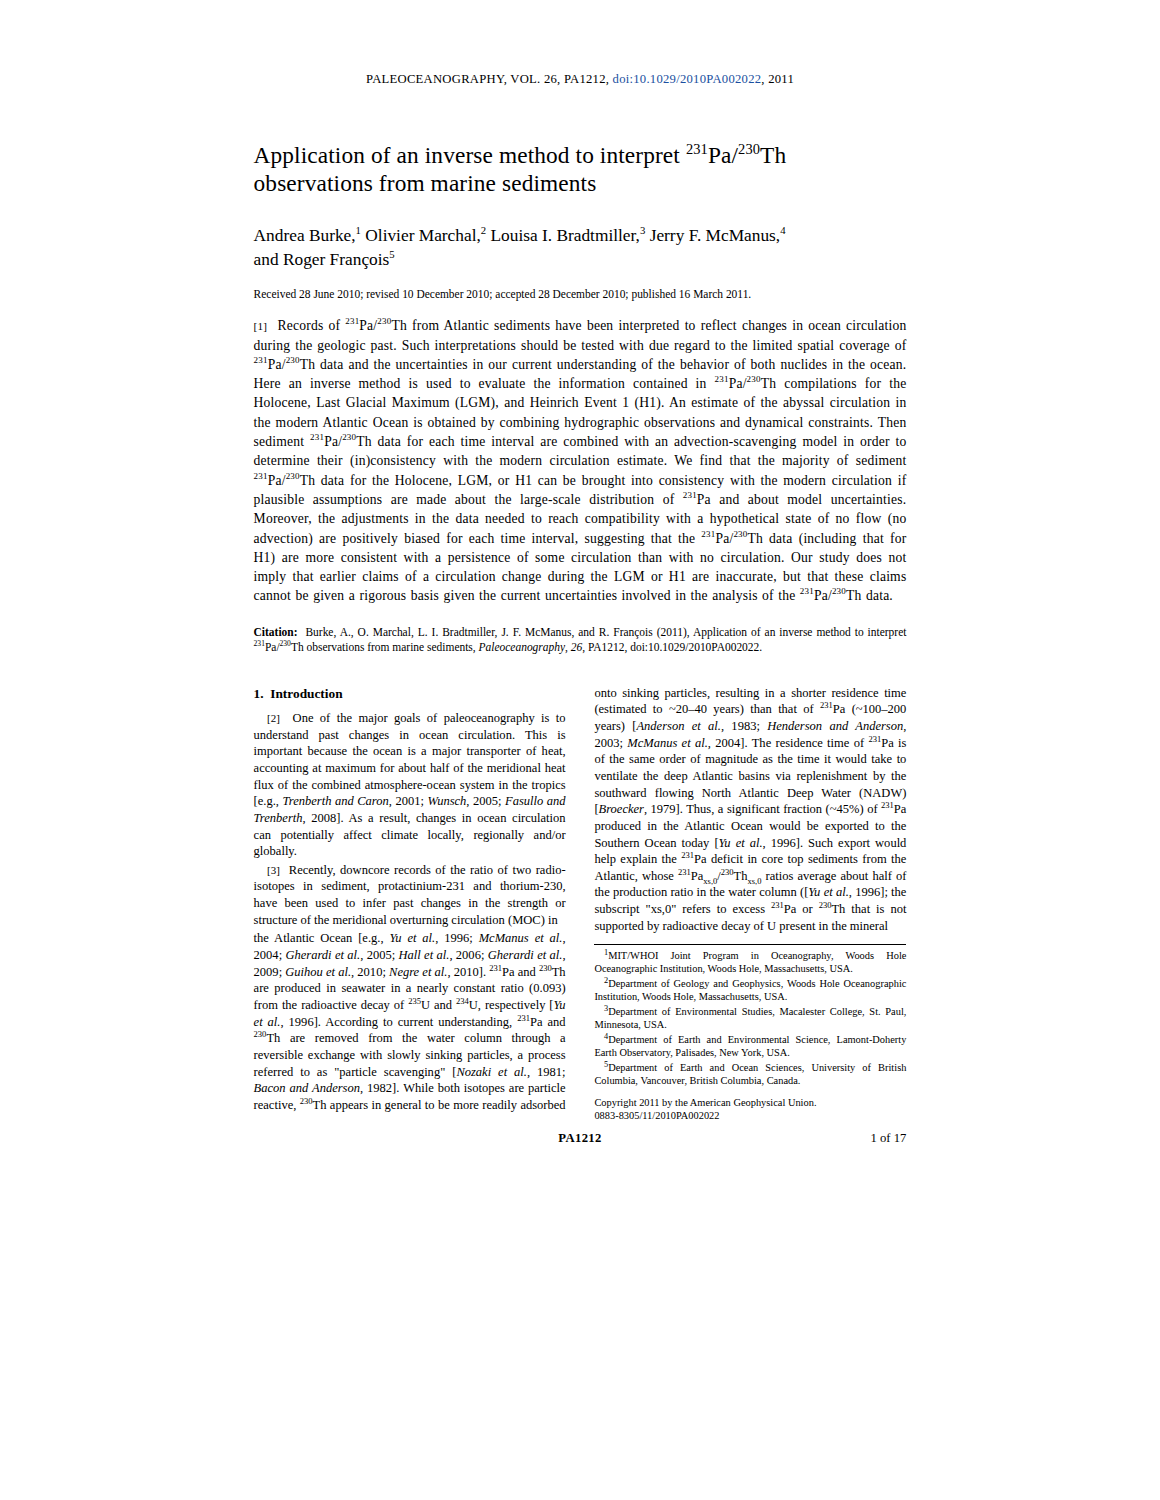PALEOCEANOGRAPHY, VOL. 26, PA1212, doi:10.1029/2010PA002022, 2011
Application of an inverse method to interpret 231Pa/230Th observations from marine sediments
Andrea Burke,1 Olivier Marchal,2 Louisa I. Bradtmiller,3 Jerry F. McManus,4
and Roger François5
Received 28 June 2010; revised 10 December 2010; accepted 28 December 2010; published 16 March 2011.
[1] Records of 231Pa/230Th from Atlantic sediments have been interpreted to reflect changes in ocean circulation during the geologic past. Such interpretations should be tested with due regard to the limited spatial coverage of 231Pa/230Th data and the uncertainties in our current understanding of the behavior of both nuclides in the ocean. Here an inverse method is used to evaluate the information contained in 231Pa/230Th compilations for the Holocene, Last Glacial Maximum (LGM), and Heinrich Event 1 (H1). An estimate of the abyssal circulation in the modern Atlantic Ocean is obtained by combining hydrographic observations and dynamical constraints. Then sediment 231Pa/230Th data for each time interval are combined with an advection-scavenging model in order to determine their (in)consistency with the modern circulation estimate. We find that the majority of sediment 231Pa/230Th data for the Holocene, LGM, or H1 can be brought into consistency with the modern circulation if plausible assumptions are made about the large-scale distribution of 231Pa and about model uncertainties. Moreover, the adjustments in the data needed to reach compatibility with a hypothetical state of no flow (no advection) are positively biased for each time interval, suggesting that the 231Pa/230Th data (including that for H1) are more consistent with a persistence of some circulation than with no circulation. Our study does not imply that earlier claims of a circulation change during the LGM or H1 are inaccurate, but that these claims cannot be given a rigorous basis given the current uncertainties involved in the analysis of the 231Pa/230Th data.
Citation: Burke, A., O. Marchal, L. I. Bradtmiller, J. F. McManus, and R. François (2011), Application of an inverse method to interpret 231Pa/230Th observations from marine sediments, Paleoceanography, 26, PA1212, doi:10.1029/2010PA002022.
1. Introduction
[2] One of the major goals of paleoceanography is to understand past changes in ocean circulation. This is important because the ocean is a major transporter of heat, accounting at maximum for about half of the meridional heat flux of the combined atmosphere-ocean system in the tropics [e.g., Trenberth and Caron, 2001; Wunsch, 2005; Fasullo and Trenberth, 2008]. As a result, changes in ocean circulation can potentially affect climate locally, regionally and/or globally.
[3] Recently, downcore records of the ratio of two radio-isotopes in sediment, protactinium-231 and thorium-230, have been used to infer past changes in the strength or structure of the meridional overturning circulation (MOC) in
the Atlantic Ocean [e.g., Yu et al., 1996; McManus et al., 2004; Gherardi et al., 2005; Hall et al., 2006; Gherardi et al., 2009; Guihou et al., 2010; Negre et al., 2010]. 231Pa and 230Th are produced in seawater in a nearly constant ratio (0.093) from the radioactive decay of 235U and 234U, respectively [Yu et al., 1996]. According to current understanding, 231Pa and 230Th are removed from the water column through a reversible exchange with slowly sinking particles, a process referred to as "particle scavenging" [Nozaki et al., 1981; Bacon and Anderson, 1982]. While both isotopes are particle reactive, 230Th appears in general to be more readily adsorbed onto sinking particles, resulting in a shorter residence time (estimated to ~20–40 years) than that of 231Pa (~100–200 years) [Anderson et al., 1983; Henderson and Anderson, 2003; McManus et al., 2004]. The residence time of 231Pa is of the same order of magnitude as the time it would take to ventilate the deep Atlantic basins via replenishment by the southward flowing North Atlantic Deep Water (NADW) [Broecker, 1979]. Thus, a significant fraction (~45%) of 231Pa produced in the Atlantic Ocean would be exported to the Southern Ocean today [Yu et al., 1996]. Such export would help explain the 231Pa deficit in core top sediments from the Atlantic, whose 231Paxs,0/230Thxs,0 ratios average about half of the production ratio in the water column ([Yu et al., 1996]; the subscript "xs,0" refers to excess 231Pa or 230Th that is not supported by radioactive decay of U present in the mineral
1MIT/WHOI Joint Program in Oceanography, Woods Hole Oceanographic Institution, Woods Hole, Massachusetts, USA.
2Department of Geology and Geophysics, Woods Hole Oceanographic Institution, Woods Hole, Massachusetts, USA.
3Department of Environmental Studies, Macalester College, St. Paul, Minnesota, USA.
4Department of Earth and Environmental Science, Lamont-Doherty Earth Observatory, Palisades, New York, USA.
5Department of Earth and Ocean Sciences, University of British Columbia, Vancouver, British Columbia, Canada.
Copyright 2011 by the American Geophysical Union.
0883-8305/11/2010PA002022
PA1212
1 of 17